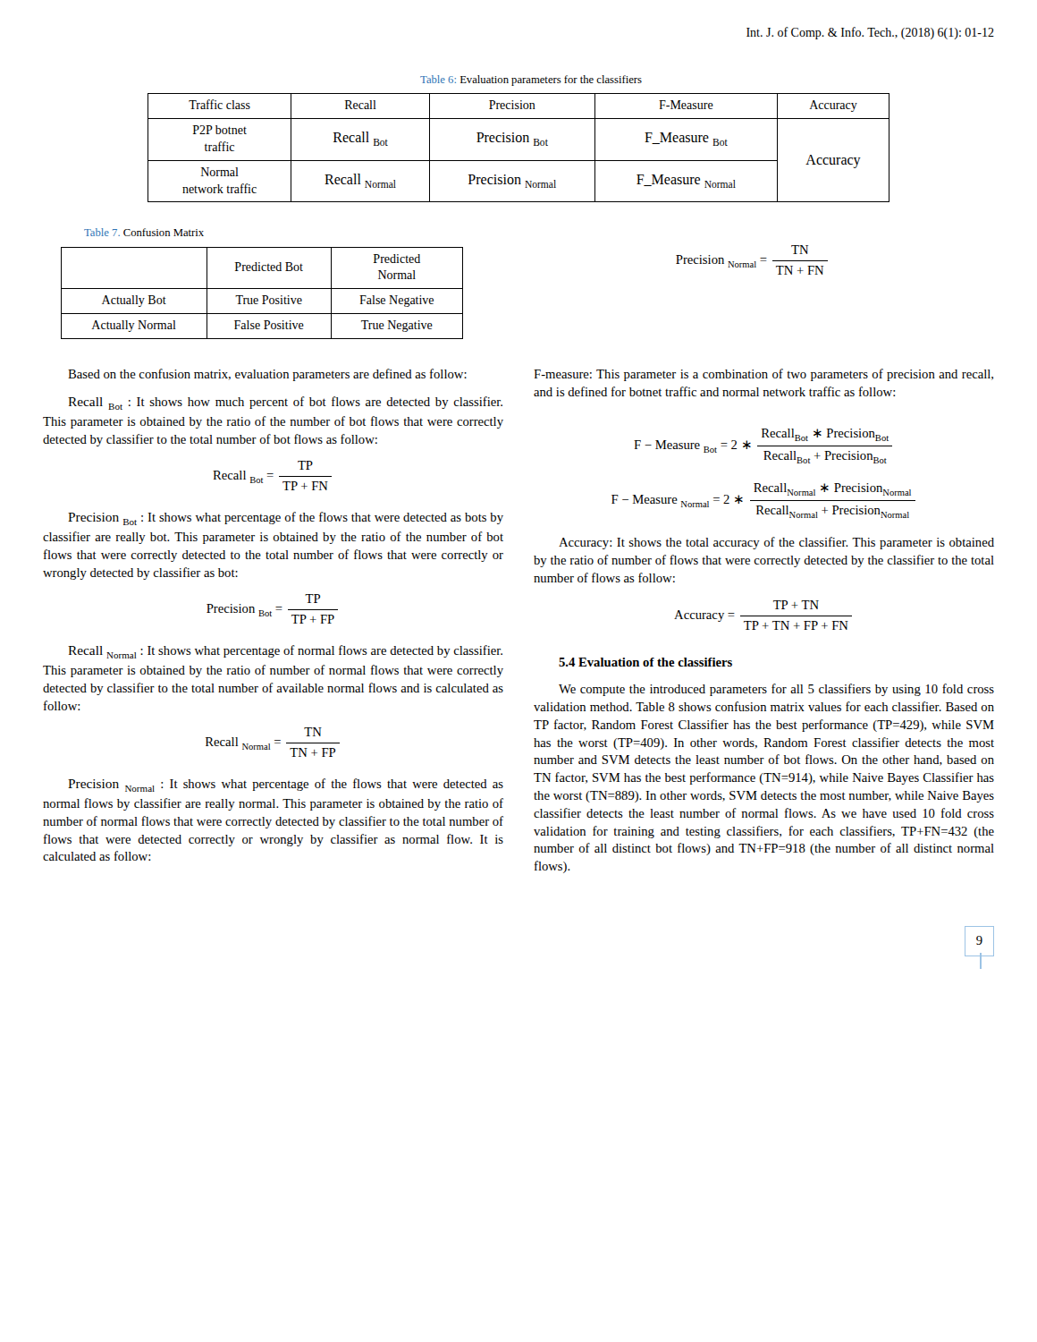Int. J. of Comp. & Info. Tech., (2018) 6(1): 01-12
Table 6: Evaluation parameters for the classifiers
| Traffic class | Recall | Precision | F-Measure | Accuracy |
| P2P botnet traffic | Recall Bot | Precision Bot | F_Measure Bot | Accuracy |
| Normal network traffic | Recall Normal | Precision Normal | F_Measure Normal |
Table 7. Confusion Matrix
| | Predicted Bot | Predicted Normal |
| Actually Bot | True Positive | False Negative |
| Actually Normal | False Positive | True Negative |
Precision Normal = TN TN + FN
Based on the confusion matrix, evaluation parameters are defined as follow:
Recall Bot : It shows how much percent of bot flows are detected by classifier. This parameter is obtained by the ratio of the number of bot flows that were correctly detected by classifier to the total number of bot flows as follow:
Recall Bot = TP TP + FN
Precision Bot : It shows what percentage of the flows that were detected as bots by classifier are really bot. This parameter is obtained by the ratio of the number of bot flows that were correctly detected to the total number of flows that were correctly or wrongly detected by classifier as bot:
Precision Bot = TP TP + FP
Recall Normal : It shows what percentage of normal flows are detected by classifier. This parameter is obtained by the ratio of number of normal flows that were correctly detected by classifier to the total number of available normal flows and is calculated as follow:
Recall Normal = TN TN + FP
Precision Normal : It shows what percentage of the flows that were detected as normal flows by classifier are really normal. This parameter is obtained by the ratio of number of normal flows that were correctly detected by classifier to the total number of flows that were detected correctly or wrongly by classifier as normal flow. It is calculated as follow:
F-measure: This parameter is a combination of two parameters of precision and recall, and is defined for botnet traffic and normal network traffic as follow:
F − Measure Bot = 2 ∗ RecallBot ∗ PrecisionBot RecallBot + PrecisionBot
F − Measure Normal = 2 ∗ RecallNormal ∗ PrecisionNormal RecallNormal + PrecisionNormal
Accuracy: It shows the total accuracy of the classifier. This parameter is obtained by the ratio of number of flows that were correctly detected by the classifier to the total number of flows as follow:
Accuracy = TP + TN TP + TN + FP + FN
5.4 Evaluation of the classifiers
We compute the introduced parameters for all 5 classifiers by using 10 fold cross validation method. Table 8 shows confusion matrix values for each classifier. Based on TP factor, Random Forest Classifier has the best performance (TP=429), while SVM has the worst (TP=409). In other words, Random Forest classifier detects the most number and SVM detects the least number of bot flows. On the other hand, based on TN factor, SVM has the best performance (TN=914), while Naive Bayes Classifier has the worst (TN=889). In other words, SVM detects the most number, while Naive Bayes classifier detects the least number of normal flows. As we have used 10 fold cross validation for training and testing classifiers, for each classifiers, TP+FN=432 (the number of all distinct bot flows) and TN+FP=918 (the number of all distinct normal flows).
9